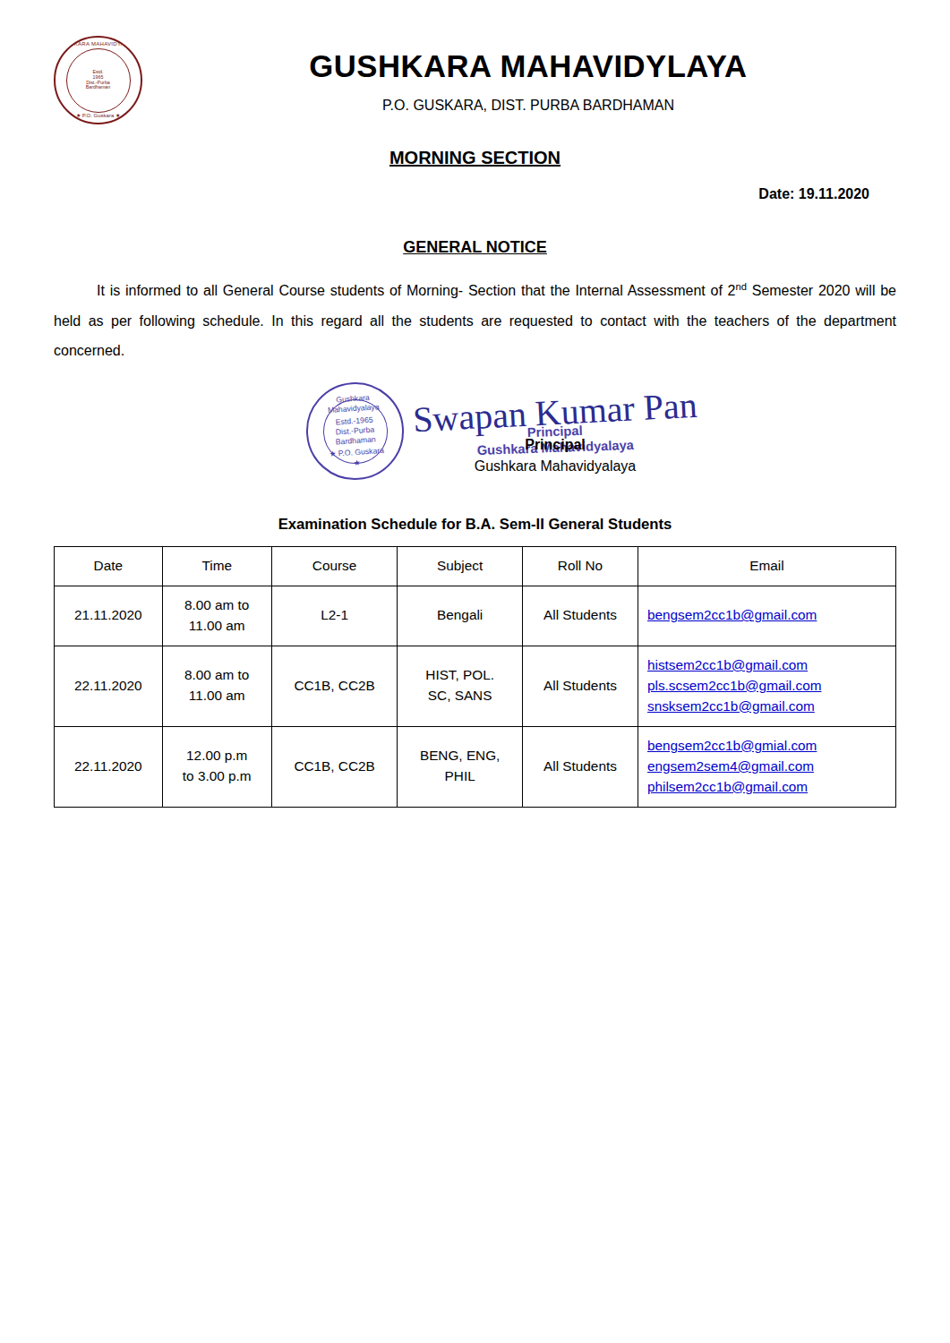GUSHKARA MAHAVIDYALAYA
Estd.
1965
Dist.-Purba
Bardhaman
★ P.O. Guskara ★
GUSHKARA MAHAVIDYLAYA
P.O. GUSKARA, DIST. PURBA BARDHAMAN
MORNING SECTION
Date: 19.11.2020
GENERAL NOTICE
It is informed to all General Course students of Morning- Section that the Internal Assessment of 2nd Semester 2020 will be held as per following schedule. In this regard all the students are requested to contact with the teachers of the department concerned.
Gushkara Mahavidyalaya
Estd.-1965
Dist.-Purba
Bardhaman
★ P.O. Guskara ★
Swapan Kumar Pan
Principal
Gushkara Mahavidyalaya
Principal
Gushkara Mahavidyalaya
Examination Schedule for B.A. Sem-II General Students
| Date | Time | Course | Subject | Roll No | Email |
| --- | --- | --- | --- | --- | --- |
| 21.11.2020 | 8.00 am to 11.00 am | L2-1 | Bengali | All Students | bengsem2cc1b@gmail.com |
| 22.11.2020 | 8.00 am to 11.00 am | CC1B, CC2B | HIST, POL. SC, SANS | All Students | histsem2cc1b@gmail.com pls.scsem2cc1b@gmail.com snsksem2cc1b@gmail.com |
| 22.11.2020 | 12.00 p.m to 3.00 p.m | CC1B, CC2B | BENG, ENG, PHIL | All Students | bengsem2cc1b@gmial.com engsem2sem4@gmail.com philsem2cc1b@gmail.com |